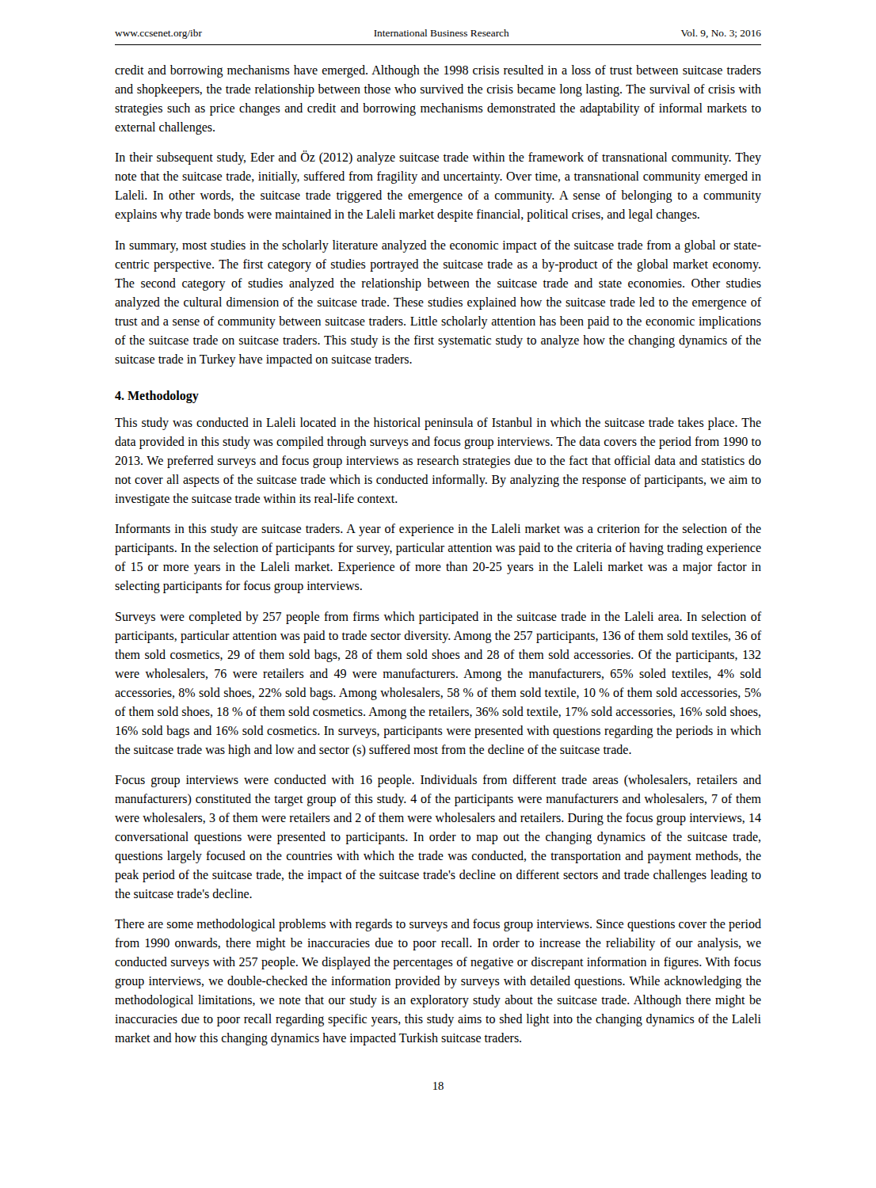www.ccsenet.org/ibr International Business Research Vol. 9, No. 3; 2016
credit and borrowing mechanisms have emerged. Although the 1998 crisis resulted in a loss of trust between suitcase traders and shopkeepers, the trade relationship between those who survived the crisis became long lasting. The survival of crisis with strategies such as price changes and credit and borrowing mechanisms demonstrated the adaptability of informal markets to external challenges.
In their subsequent study, Eder and Öz (2012) analyze suitcase trade within the framework of transnational community. They note that the suitcase trade, initially, suffered from fragility and uncertainty. Over time, a transnational community emerged in Laleli. In other words, the suitcase trade triggered the emergence of a community. A sense of belonging to a community explains why trade bonds were maintained in the Laleli market despite financial, political crises, and legal changes.
In summary, most studies in the scholarly literature analyzed the economic impact of the suitcase trade from a global or state-centric perspective. The first category of studies portrayed the suitcase trade as a by-product of the global market economy. The second category of studies analyzed the relationship between the suitcase trade and state economies. Other studies analyzed the cultural dimension of the suitcase trade. These studies explained how the suitcase trade led to the emergence of trust and a sense of community between suitcase traders. Little scholarly attention has been paid to the economic implications of the suitcase trade on suitcase traders. This study is the first systematic study to analyze how the changing dynamics of the suitcase trade in Turkey have impacted on suitcase traders.
4. Methodology
This study was conducted in Laleli located in the historical peninsula of Istanbul in which the suitcase trade takes place. The data provided in this study was compiled through surveys and focus group interviews. The data covers the period from 1990 to 2013. We preferred surveys and focus group interviews as research strategies due to the fact that official data and statistics do not cover all aspects of the suitcase trade which is conducted informally. By analyzing the response of participants, we aim to investigate the suitcase trade within its real-life context.
Informants in this study are suitcase traders. A year of experience in the Laleli market was a criterion for the selection of the participants. In the selection of participants for survey, particular attention was paid to the criteria of having trading experience of 15 or more years in the Laleli market. Experience of more than 20-25 years in the Laleli market was a major factor in selecting participants for focus group interviews.
Surveys were completed by 257 people from firms which participated in the suitcase trade in the Laleli area. In selection of participants, particular attention was paid to trade sector diversity. Among the 257 participants, 136 of them sold textiles, 36 of them sold cosmetics, 29 of them sold bags, 28 of them sold shoes and 28 of them sold accessories. Of the participants, 132 were wholesalers, 76 were retailers and 49 were manufacturers. Among the manufacturers, 65% soled textiles, 4% sold accessories, 8% sold shoes, 22% sold bags. Among wholesalers, 58 % of them sold textile, 10 % of them sold accessories, 5% of them sold shoes, 18 % of them sold cosmetics. Among the retailers, 36% sold textile, 17% sold accessories, 16% sold shoes, 16% sold bags and 16% sold cosmetics. In surveys, participants were presented with questions regarding the periods in which the suitcase trade was high and low and sector (s) suffered most from the decline of the suitcase trade.
Focus group interviews were conducted with 16 people. Individuals from different trade areas (wholesalers, retailers and manufacturers) constituted the target group of this study. 4 of the participants were manufacturers and wholesalers, 7 of them were wholesalers, 3 of them were retailers and 2 of them were wholesalers and retailers. During the focus group interviews, 14 conversational questions were presented to participants. In order to map out the changing dynamics of the suitcase trade, questions largely focused on the countries with which the trade was conducted, the transportation and payment methods, the peak period of the suitcase trade, the impact of the suitcase trade's decline on different sectors and trade challenges leading to the suitcase trade's decline.
There are some methodological problems with regards to surveys and focus group interviews. Since questions cover the period from 1990 onwards, there might be inaccuracies due to poor recall. In order to increase the reliability of our analysis, we conducted surveys with 257 people. We displayed the percentages of negative or discrepant information in figures. With focus group interviews, we double-checked the information provided by surveys with detailed questions. While acknowledging the methodological limitations, we note that our study is an exploratory study about the suitcase trade. Although there might be inaccuracies due to poor recall regarding specific years, this study aims to shed light into the changing dynamics of the Laleli market and how this changing dynamics have impacted Turkish suitcase traders.
18